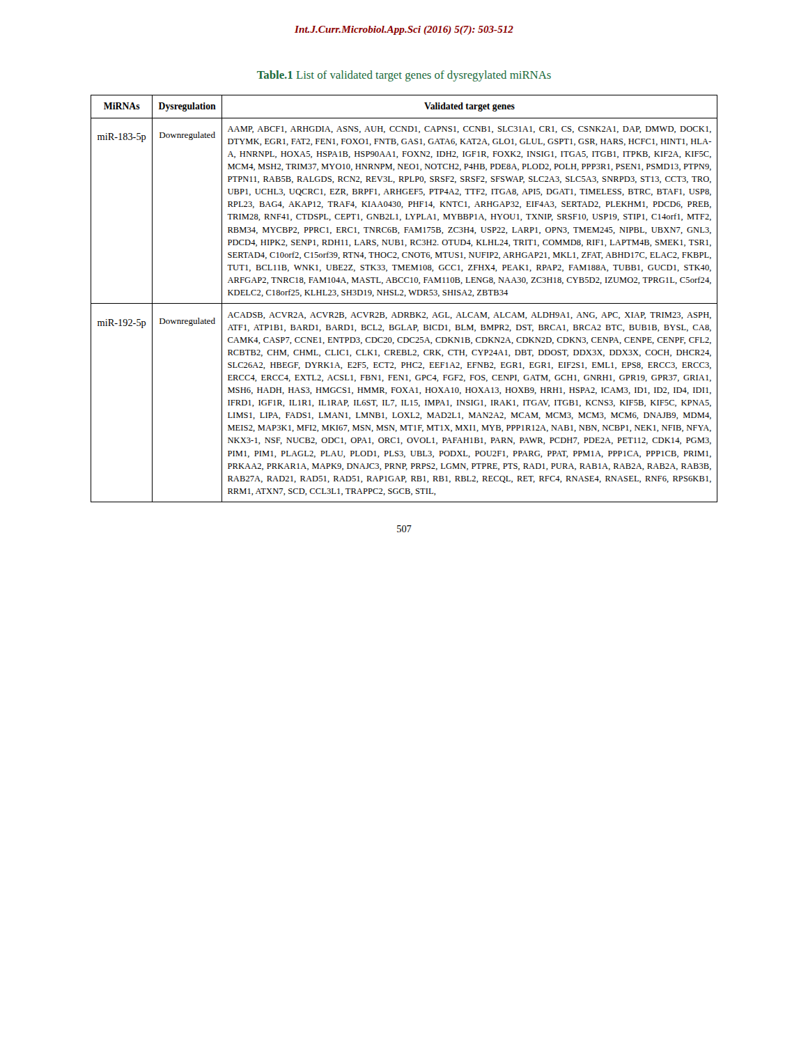Int.J.Curr.Microbiol.App.Sci (2016) 5(7): 503-512
Table.1 List of validated target genes of dysregylated miRNAs
| MiRNAs | Dysregulation | Validated target genes |
| --- | --- | --- |
| miR-183-5p | Downregulated | AAMP, ABCF1, ARHGDIA, ASNS, AUH, CCND1, CAPNS1, CCNB1, SLC31A1, CR1, CS, CSNK2A1, DAP, DMWD, DOCK1, DTYMK, EGR1, FAT2, FEN1, FOXO1, FNTB, GAS1, GATA6, KAT2A, GLO1, GLUL, GSPT1, GSR, HARS, HCFC1, HINT1, HLA-A, HNRNPL, HOXA5, HSPA1B, HSP90AA1, FOXN2, IDH2, IGF1R, FOXK2, INSIG1, ITGA5, ITGB1, ITPKB, KIF2A, KIF5C, MCM4, MSH2, TRIM37, MYO10, HNRNPM, NEO1, NOTCH2, P4HB, PDE8A, PLOD2, POLH, PPP3R1, PSEN1, PSMD13, PTPN9, PTPN11, RAB5B, RALGDS, RCN2, REV3L, RPLP0, SRSF2, SRSF2, SFSWAP, SLC2A3, SLC5A3, SNRPD3, ST13, CCT3, TRO, UBP1, UCHL3, UQCRC1, EZR, BRPF1, ARHGEF5, PTP4A2, TTF2, ITGA8, API5, DGAT1, TIMELESS, BTRC, BTAF1, USP8, RPL23, BAG4, AKAP12, TRAF4, KIAA0430, PHF14, KNTC1, ARHGAP32, EIF4A3, SERTAD2, PLEKHM1, PDCD6, PREB, TRIM28, RNF41, CTDSPL, CEPT1, GNB2L1, LYPLA1, MYBBP1A, HYOU1, TXNIP, SRSF10, USP19, STIP1, C14orf1, MTF2, RBM34, MYCBP2, PPRC1, ERC1, TNRC6B, FAM175B, ZC3H4, USP22, LARP1, OPN3, TMEM245, NIPBL, UBXN7, GNL3, PDCD4, HIPK2, SENP1, RDH11, LARS, NUB1, RC3H2. OTUD4, KLHL24, TRIT1, COMMD8, RIF1, LAPTM4B, SMEK1, TSR1, SERTAD4, C10orf2, C15orf39, RTN4, THOC2, CNOT6, MTUS1, NUFIP2, ARHGAP21, MKL1, ZFAT, ABHD17C, ELAC2, FKBPL, TUT1, BCL11B, WNK1, UBE2Z, STK33, TMEM108, GCC1, ZFHX4, PEAK1, RPAP2, FAM188A, TUBB1, GUCD1, STK40, ARFGAP2, TNRC18, FAM104A, MASTL, ABCC10, FAM110B, LENG8, NAA30, ZC3H18, CYB5D2, IZUMO2, TPRG1L, C5orf24, KDELC2, C18orf25, KLHL23, SH3D19, NHSL2, WDR53, SHISA2, ZBTB34 |
| miR-192-5p | Downregulated | ACADSB, ACVR2A, ACVR2B, ACVR2B, ADRBK2, AGL, ALCAM, ALCAM, ALDH9A1, ANG, APC, XIAP, TRIM23, ASPH, ATF1, ATP1B1, BARD1, BARD1, BCL2, BGLAP, BICD1, BLM, BMPR2, DST, BRCA1, BRCA2 BTC, BUB1B, BYSL, CA8, CAMK4, CASP7, CCNE1, ENTPD3, CDC20, CDC25A, CDKN1B, CDKN2A, CDKN2D, CDKN3, CENPA, CENPE, CENPF, CFL2, RCBTB2, CHM, CHML, CLIC1, CLK1, CREBL2, CRK, CTH, CYP24A1, DBT, DDOST, DDX3X, DDX3X, COCH, DHCR24, SLC26A2, HBEGF, DYRK1A, E2F5, ECT2, PHC2, EEF1A2, EFNB2, EGR1, EGR1, EIF2S1, EML1, EPS8, ERCC3, ERCC3, ERCC4, ERCC4, EXTL2, ACSL1, FBN1, FEN1, GPC4, FGF2, FOS, CENPI, GATM, GCH1, GNRH1, GPR19, GPR37, GRIA1, MSH6, HADH, HAS3, HMGCS1, HMMR, FOXA1, HOXA10, HOXA13, HOXB9, HRH1, HSPA2, ICAM3, ID1, ID2, ID4, IDI1, IFRD1, IGF1R, IL1R1, IL1RAP, IL6ST, IL7, IL15, IMPA1, INSIG1, IRAK1, ITGAV, ITGB1, KCNS3, KIF5B, KIF5C, KPNA5, LIMS1, LIPA, FADS1, LMAN1, LMNB1, LOXL2, MAD2L1, MAN2A2, MCAM, MCM3, MCM3, MCM6, DNAJB9, MDM4, MEIS2, MAP3K1, MFI2, MKI67, MSN, MSN, MT1F, MT1X, MXI1, MYB, PPP1R12A, NAB1, NBN, NCBP1, NEK1, NFIB, NFYA, NKX3-1, NSF, NUCB2, ODC1, OPA1, ORC1, OVOL1, PAFAH1B1, PARN, PAWR, PCDH7, PDE2A, PET112, CDK14, PGM3, PIM1, PIM1, PLAGL2, PLAU, PLOD1, PLS3, UBL3, PODXL, POU2F1, PPARG, PPAT, PPM1A, PPP1CA, PPP1CB, PRIM1, PRKAA2, PRKAR1A, MAPK9, DNAJC3, PRNP, PRPS2, LGMN, PTPRE, PTS, RAD1, PURA, RAB1A, RAB2A, RAB2A, RAB3B, RAB27A, RAD21, RAD51, RAD51, RAP1GAP, RB1, RB1, RBL2, RECQL, RET, RFC4, RNASE4, RNASEL, RNF6, RPS6KB1, RRM1, ATXN7, SCD, CCL3L1, TRAPPC2, SGCB, STIL, |
507